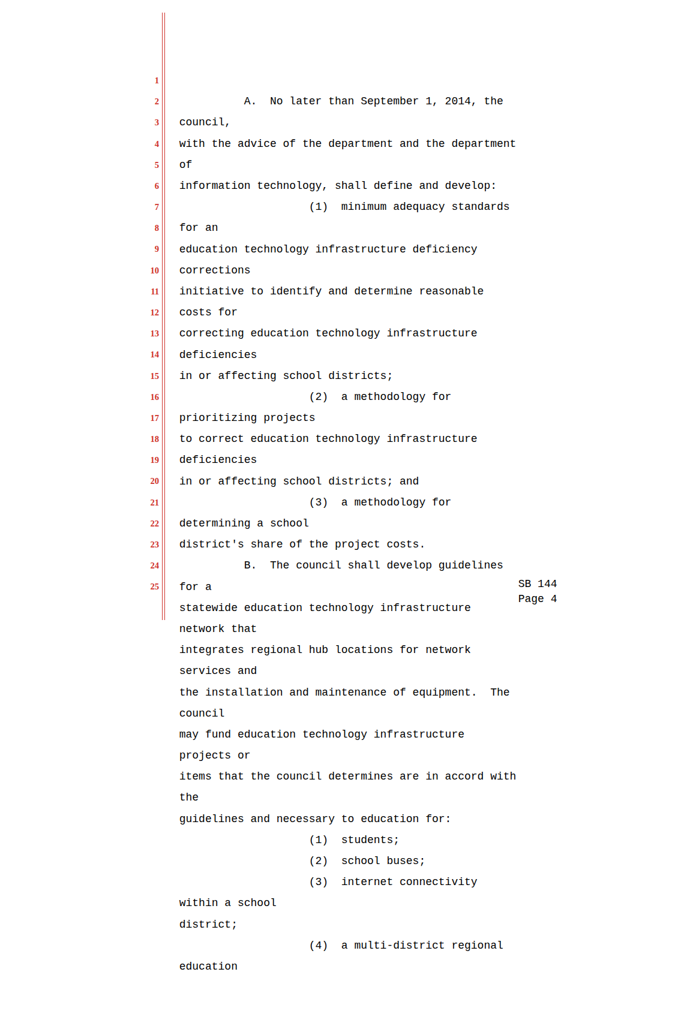1
2
3
4
5
6
7
8
9
10
11
12
13
14
15
16
17
18
19
20
21
22
23
24
25
A. No later than September 1, 2014, the council, with the advice of the department and the department of information technology, shall define and develop: (1) minimum adequacy standards for an education technology infrastructure deficiency corrections initiative to identify and determine reasonable costs for correcting education technology infrastructure deficiencies in or affecting school districts; (2) a methodology for prioritizing projects to correct education technology infrastructure deficiencies in or affecting school districts; and (3) a methodology for determining a school district's share of the project costs. B. The council shall develop guidelines for a statewide education technology infrastructure network that integrates regional hub locations for network services and the installation and maintenance of equipment. The council may fund education technology infrastructure projects or items that the council determines are in accord with the guidelines and necessary to education for: (1) students; (2) school buses; (3) internet connectivity within a school district; (4) a multi-district regional education
SB 144
Page 4